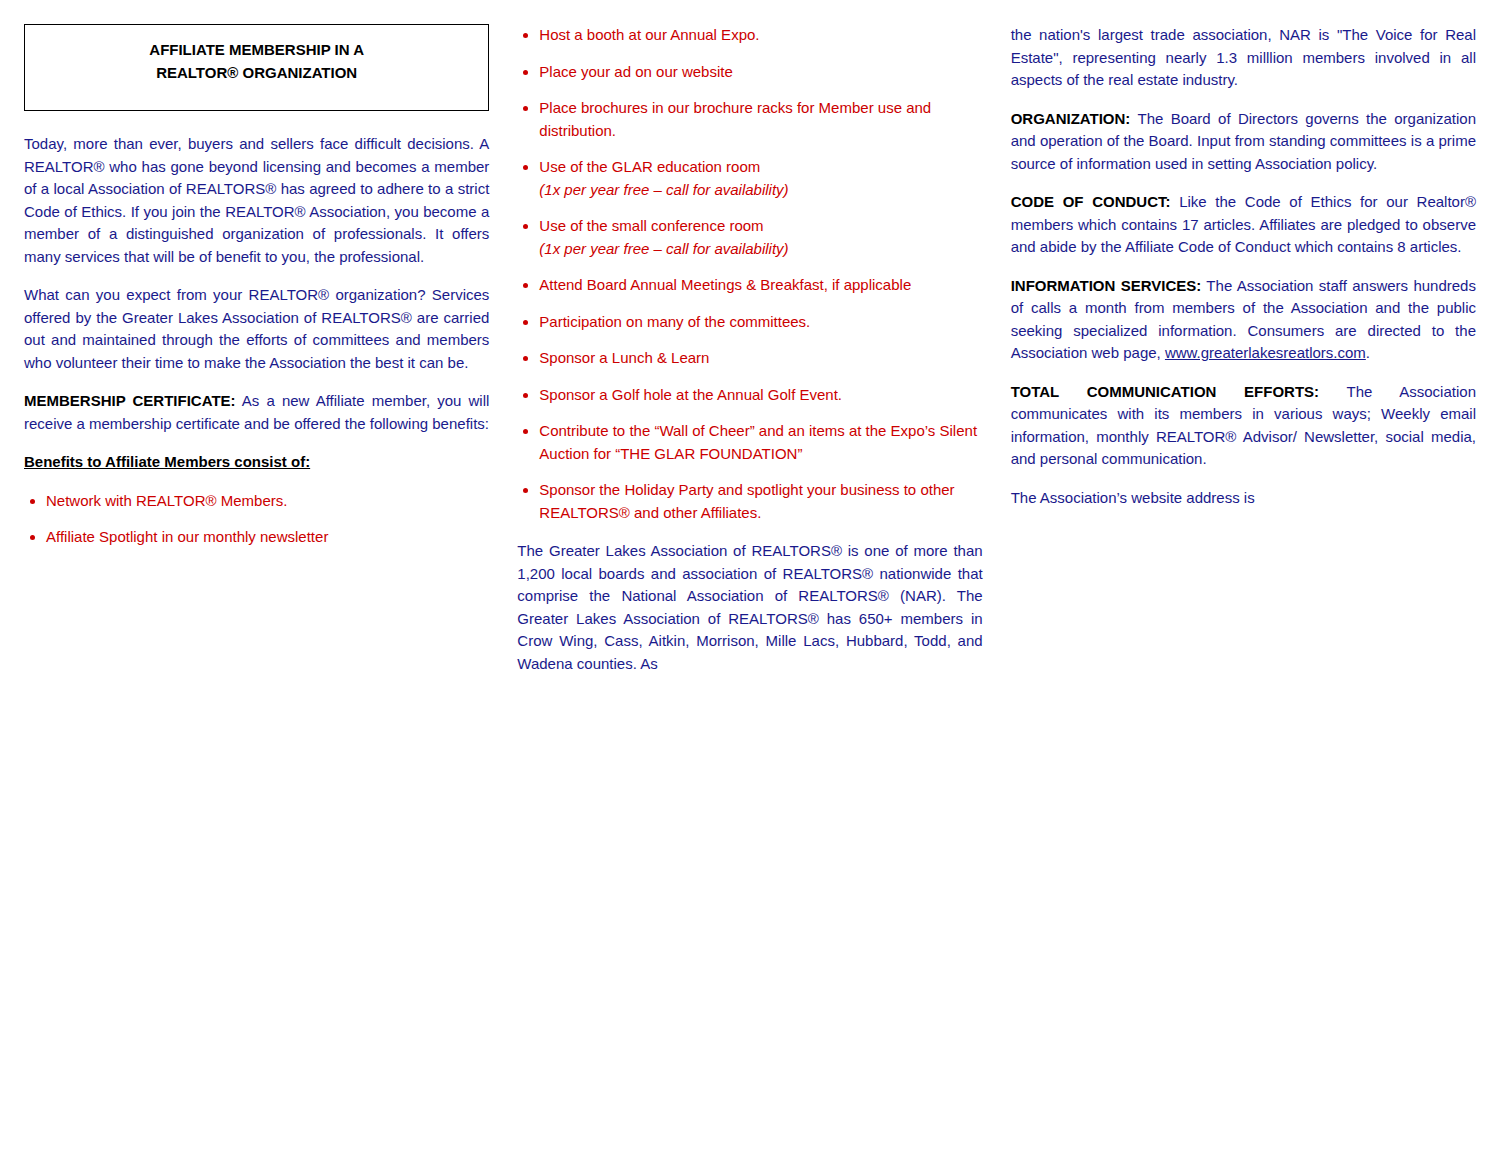AFFILIATE MEMBERSHIP IN A
REALTOR® ORGANIZATION
Today, more than ever, buyers and sellers face difficult decisions. A REALTOR® who has gone beyond licensing and becomes a member of a local Association of REALTORS® has agreed to adhere to a strict Code of Ethics. If you join the REALTOR® Association, you become a member of a distinguished organization of professionals. It offers many services that will be of benefit to you, the professional.
What can you expect from your REALTOR® organization? Services offered by the Greater Lakes Association of REALTORS® are carried out and maintained through the efforts of committees and members who volunteer their time to make the Association the best it can be.
MEMBERSHIP CERTIFICATE: As a new Affiliate member, you will receive a membership certificate and be offered the following benefits:
Benefits to Affiliate Members consist of:
Network with REALTOR® Members.
Affiliate Spotlight in our monthly newsletter
Host a booth at our Annual Expo.
Place your ad on our website
Place brochures in our brochure racks for Member use and distribution.
Use of the GLAR education room
(1x per year free – call for availability)
Use of the small conference room
(1x per year free – call for availability)
Attend Board Annual Meetings & Breakfast, if applicable
Participation on many of the committees.
Sponsor a Lunch & Learn
Sponsor a Golf hole at the Annual Golf Event.
Contribute to the “Wall of Cheer” and an items at the Expo’s Silent Auction for “THE GLAR FOUNDATION”
Sponsor the Holiday Party and spotlight your business to other REALTORS® and other Affiliates.
The Greater Lakes Association of REALTORS® is one of more than 1,200 local boards and association of REALTORS® nationwide that comprise the National Association of REALTORS® (NAR). The Greater Lakes Association of REALTORS® has 650+ members in Crow Wing, Cass, Aitkin, Morrison, Mille Lacs, Hubbard, Todd, and Wadena counties. As
the nation's largest trade association, NAR is "The Voice for Real Estate", representing nearly 1.3 milllion members involved in all aspects of the real estate industry.
ORGANIZATION: The Board of Directors governs the organization and operation of the Board. Input from standing committees is a prime source of information used in setting Association policy.
CODE OF CONDUCT: Like the Code of Ethics for our Realtor® members which contains 17 articles. Affiliates are pledged to observe and abide by the Affiliate Code of Conduct which contains 8 articles.
INFORMATION SERVICES: The Association staff answers hundreds of calls a month from members of the Association and the public seeking specialized information. Consumers are directed to the Association web page, www.greaterlakesreatlors.com.
TOTAL COMMUNICATION EFFORTS: The Association communicates with its members in various ways; Weekly email information, monthly REALTOR® Advisor/ Newsletter, social media, and personal communication.
The Association’s website address is